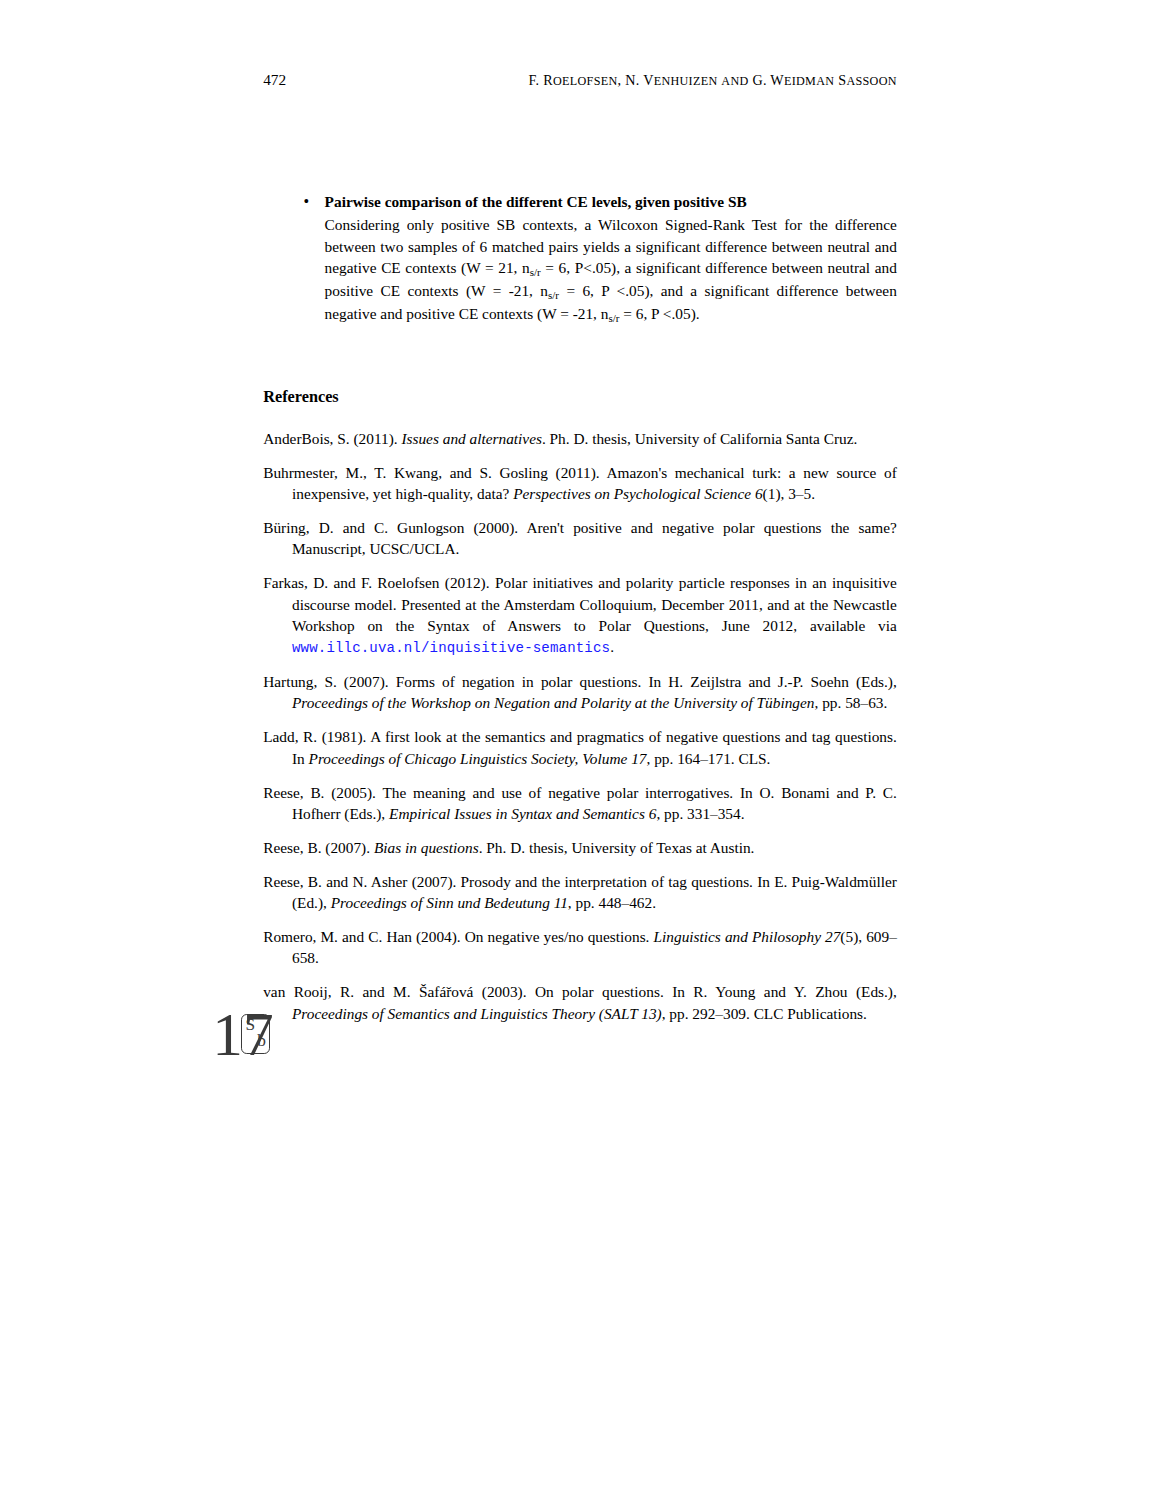472 F. ROELOFSEN, N. VENHUIZEN AND G. WEIDMAN SASSOON
Pairwise comparison of the different CE levels, given positive SB
Considering only positive SB contexts, a Wilcoxon Signed-Rank Test for the difference between two samples of 6 matched pairs yields a significant difference between neutral and negative CE contexts (W = 21, ns/r = 6, P<.05), a significant difference between neutral and positive CE contexts (W = -21, ns/r = 6, P <.05), and a significant difference between negative and positive CE contexts (W = -21, ns/r = 6, P <.05).
References
AnderBois, S. (2011). Issues and alternatives. Ph. D. thesis, University of California Santa Cruz.
Buhrmester, M., T. Kwang, and S. Gosling (2011). Amazon's mechanical turk: a new source of inexpensive, yet high-quality, data? Perspectives on Psychological Science 6(1), 3–5.
Büring, D. and C. Gunlogson (2000). Aren't positive and negative polar questions the same? Manuscript, UCSC/UCLA.
Farkas, D. and F. Roelofsen (2012). Polar initiatives and polarity particle responses in an inquisitive discourse model. Presented at the Amsterdam Colloquium, December 2011, and at the Newcastle Workshop on the Syntax of Answers to Polar Questions, June 2012, available via www.illc.uva.nl/inquisitive-semantics.
Hartung, S. (2007). Forms of negation in polar questions. In H. Zeijlstra and J.-P. Soehn (Eds.), Proceedings of the Workshop on Negation and Polarity at the University of Tübingen, pp. 58–63.
Ladd, R. (1981). A first look at the semantics and pragmatics of negative questions and tag questions. In Proceedings of Chicago Linguistics Society, Volume 17, pp. 164–171. CLS.
Reese, B. (2005). The meaning and use of negative polar interrogatives. In O. Bonami and P. C. Hofherr (Eds.), Empirical Issues in Syntax and Semantics 6, pp. 331–354.
Reese, B. (2007). Bias in questions. Ph. D. thesis, University of Texas at Austin.
Reese, B. and N. Asher (2007). Prosody and the interpretation of tag questions. In E. Puig-Waldmüller (Ed.), Proceedings of Sinn und Bedeutung 11, pp. 448–462.
Romero, M. and C. Han (2004). On negative yes/no questions. Linguistics and Philosophy 27(5), 609–658.
van Rooij, R. and M. Šafářová (2003). On polar questions. In R. Young and Y. Zhou (Eds.), Proceedings of Semantics and Linguistics Theory (SALT 13), pp. 292–309. CLC Publications.
17